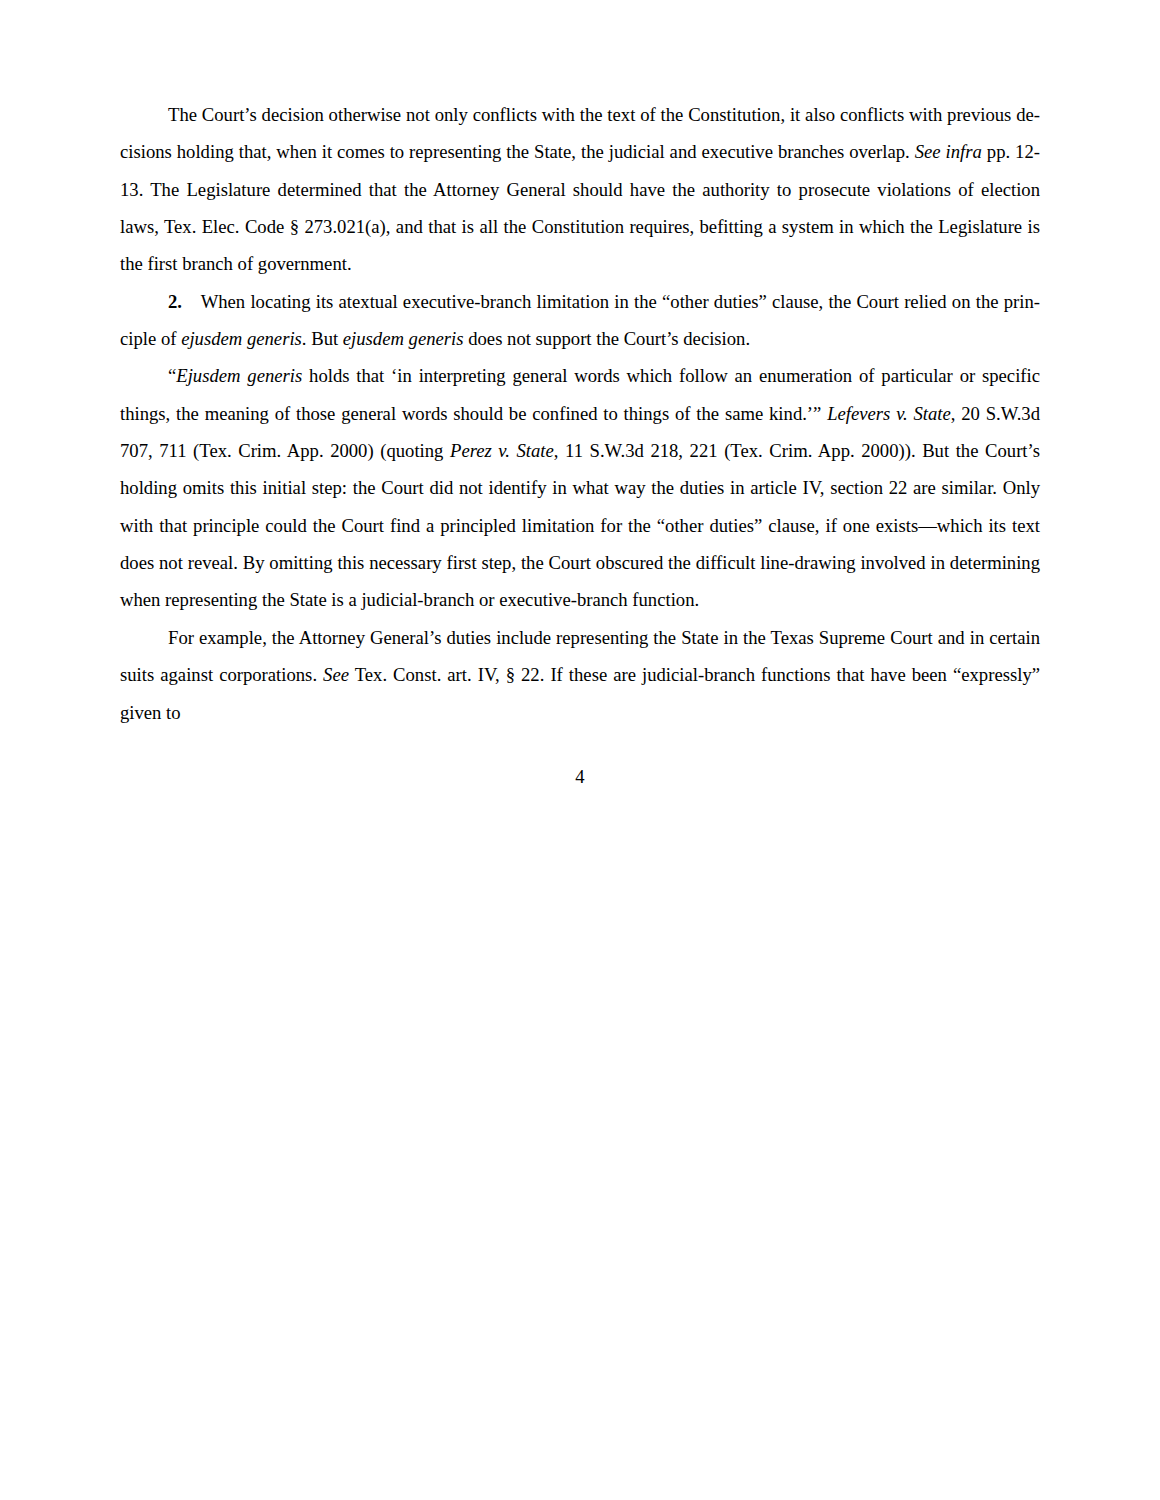The Court’s decision otherwise not only conflicts with the text of the Constitution, it also conflicts with previous decisions holding that, when it comes to representing the State, the judicial and executive branches overlap. See infra pp. 12-13. The Legislature determined that the Attorney General should have the authority to prosecute violations of election laws, Tex. Elec. Code § 273.021(a), and that is all the Constitution requires, befitting a system in which the Legislature is the first branch of government.
2. When locating its atextual executive-branch limitation in the “other duties” clause, the Court relied on the principle of ejusdem generis. But ejusdem generis does not support the Court’s decision.
“Ejusdem generis holds that ‘in interpreting general words which follow an enumeration of particular or specific things, the meaning of those general words should be confined to things of the same kind.’” Lefevers v. State, 20 S.W.3d 707, 711 (Tex. Crim. App. 2000) (quoting Perez v. State, 11 S.W.3d 218, 221 (Tex. Crim. App. 2000)). But the Court’s holding omits this initial step: the Court did not identify in what way the duties in article IV, section 22 are similar. Only with that principle could the Court find a principled limitation for the “other duties” clause, if one exists—which its text does not reveal. By omitting this necessary first step, the Court obscured the difficult line-drawing involved in determining when representing the State is a judicial-branch or executive-branch function.
For example, the Attorney General’s duties include representing the State in the Texas Supreme Court and in certain suits against corporations. See Tex. Const. art. IV, § 22. If these are judicial-branch functions that have been “expressly” given to
4